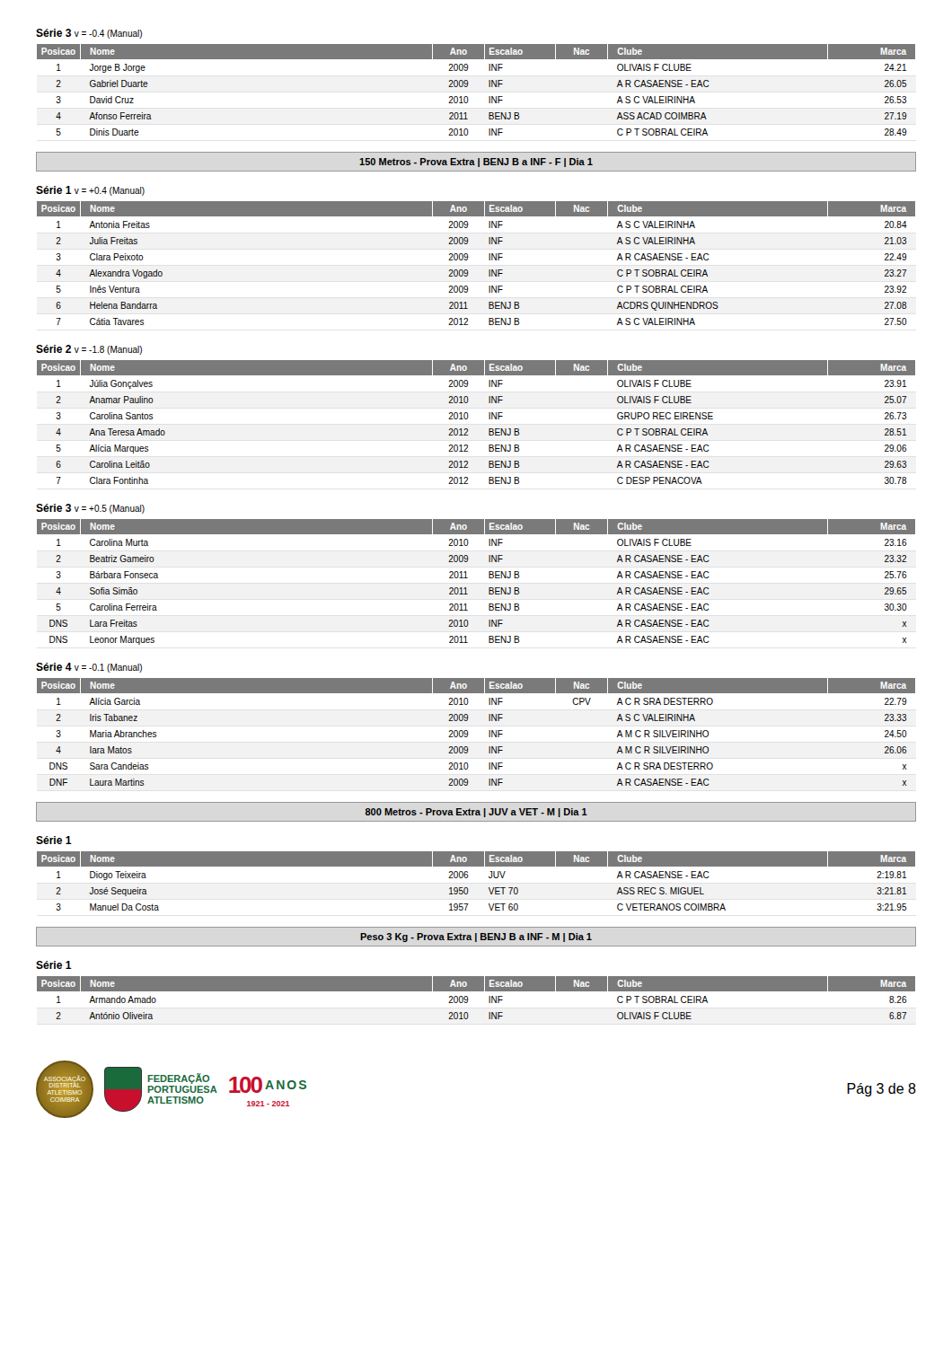Série 3 v = -0.4 (Manual)
| Posicao | Nome | Ano | Escalao | Nac | Clube | Marca |
| --- | --- | --- | --- | --- | --- | --- |
| 1 | Jorge B Jorge | 2009 | INF | | OLIVAIS F CLUBE | 24.21 |
| 2 | Gabriel Duarte | 2009 | INF | | A R CASAENSE - EAC | 26.05 |
| 3 | David Cruz | 2010 | INF | | A S C VALEIRINHA | 26.53 |
| 4 | Afonso Ferreira | 2011 | BENJ B | | ASS ACAD COIMBRA | 27.19 |
| 5 | Dinis Duarte | 2010 | INF | | C P T SOBRAL CEIRA | 28.49 |
150 Metros - Prova Extra | BENJ B a INF - F | Dia 1
Série 1 v = +0.4 (Manual)
| Posicao | Nome | Ano | Escalao | Nac | Clube | Marca |
| --- | --- | --- | --- | --- | --- | --- |
| 1 | Antonia Freitas | 2009 | INF | | A S C VALEIRINHA | 20.84 |
| 2 | Julia Freitas | 2009 | INF | | A S C VALEIRINHA | 21.03 |
| 3 | Clara Peixoto | 2009 | INF | | A R CASAENSE - EAC | 22.49 |
| 4 | Alexandra Vogado | 2009 | INF | | C P T SOBRAL CEIRA | 23.27 |
| 5 | Inês Ventura | 2009 | INF | | C P T SOBRAL CEIRA | 23.92 |
| 6 | Helena Bandarra | 2011 | BENJ B | | ACDRS QUINHENDROS | 27.08 |
| 7 | Cátia Tavares | 2012 | BENJ B | | A S C VALEIRINHA | 27.50 |
Série 2 v = -1.8 (Manual)
| Posicao | Nome | Ano | Escalao | Nac | Clube | Marca |
| --- | --- | --- | --- | --- | --- | --- |
| 1 | Júlia Gonçalves | 2009 | INF | | OLIVAIS F CLUBE | 23.91 |
| 2 | Anamar Paulino | 2010 | INF | | OLIVAIS F CLUBE | 25.07 |
| 3 | Carolina Santos | 2010 | INF | | GRUPO REC EIRENSE | 26.73 |
| 4 | Ana Teresa Amado | 2012 | BENJ B | | C P T SOBRAL CEIRA | 28.51 |
| 5 | Alícia Marques | 2012 | BENJ B | | A R CASAENSE - EAC | 29.06 |
| 6 | Carolina Leitão | 2012 | BENJ B | | A R CASAENSE - EAC | 29.63 |
| 7 | Clara Fontinha | 2012 | BENJ B | | C DESP PENACOVA | 30.78 |
Série 3 v = +0.5 (Manual)
| Posicao | Nome | Ano | Escalao | Nac | Clube | Marca |
| --- | --- | --- | --- | --- | --- | --- |
| 1 | Carolina Murta | 2010 | INF | | OLIVAIS F CLUBE | 23.16 |
| 2 | Beatriz Gameiro | 2009 | INF | | A R CASAENSE - EAC | 23.32 |
| 3 | Bárbara Fonseca | 2011 | BENJ B | | A R CASAENSE - EAC | 25.76 |
| 4 | Sofia Simão | 2011 | BENJ B | | A R CASAENSE - EAC | 29.65 |
| 5 | Carolina Ferreira | 2011 | BENJ B | | A R CASAENSE - EAC | 30.30 |
| DNS | Lara Freitas | 2010 | INF | | A R CASAENSE - EAC | x |
| DNS | Leonor Marques | 2011 | BENJ B | | A R CASAENSE - EAC | x |
Série 4 v = -0.1 (Manual)
| Posicao | Nome | Ano | Escalao | Nac | Clube | Marca |
| --- | --- | --- | --- | --- | --- | --- |
| 1 | Alícia Garcia | 2010 | INF | CPV | A C R SRA DESTERRO | 22.79 |
| 2 | Iris Tabanez | 2009 | INF | | A S C VALEIRINHA | 23.33 |
| 3 | Maria Abranches | 2009 | INF | | A M C R SILVEIRINHO | 24.50 |
| 4 | Iara Matos | 2009 | INF | | A M C R SILVEIRINHO | 26.06 |
| DNS | Sara Candeias | 2010 | INF | | A C R SRA DESTERRO | x |
| DNF | Laura Martins | 2009 | INF | | A R CASAENSE - EAC | x |
800 Metros - Prova Extra | JUV a VET - M | Dia 1
Série 1
| Posicao | Nome | Ano | Escalao | Nac | Clube | Marca |
| --- | --- | --- | --- | --- | --- | --- |
| 1 | Diogo Teixeira | 2006 | JUV | | A R CASAENSE - EAC | 2:19.81 |
| 2 | José Sequeira | 1950 | VET 70 | | ASS REC S. MIGUEL | 3:21.81 |
| 3 | Manuel Da Costa | 1957 | VET 60 | | C VETERANOS COIMBRA | 3:21.95 |
Peso 3 Kg - Prova Extra | BENJ B a INF - M | Dia 1
Série 1
| Posicao | Nome | Ano | Escalao | Nac | Clube | Marca |
| --- | --- | --- | --- | --- | --- | --- |
| 1 | Armando Amado | 2009 | INF | | C P T SOBRAL CEIRA | 8.26 |
| 2 | António Oliveira | 2010 | INF | | OLIVAIS F CLUBE | 6.87 |
ASSOCIAÇÃO
DISTRITAL
ATLETISMO
COIMBRA
FEDERAÇÃO
PORTUGUESA
ATLETISMO
100 ANOS
1921 - 2021
Pág 3 de 8